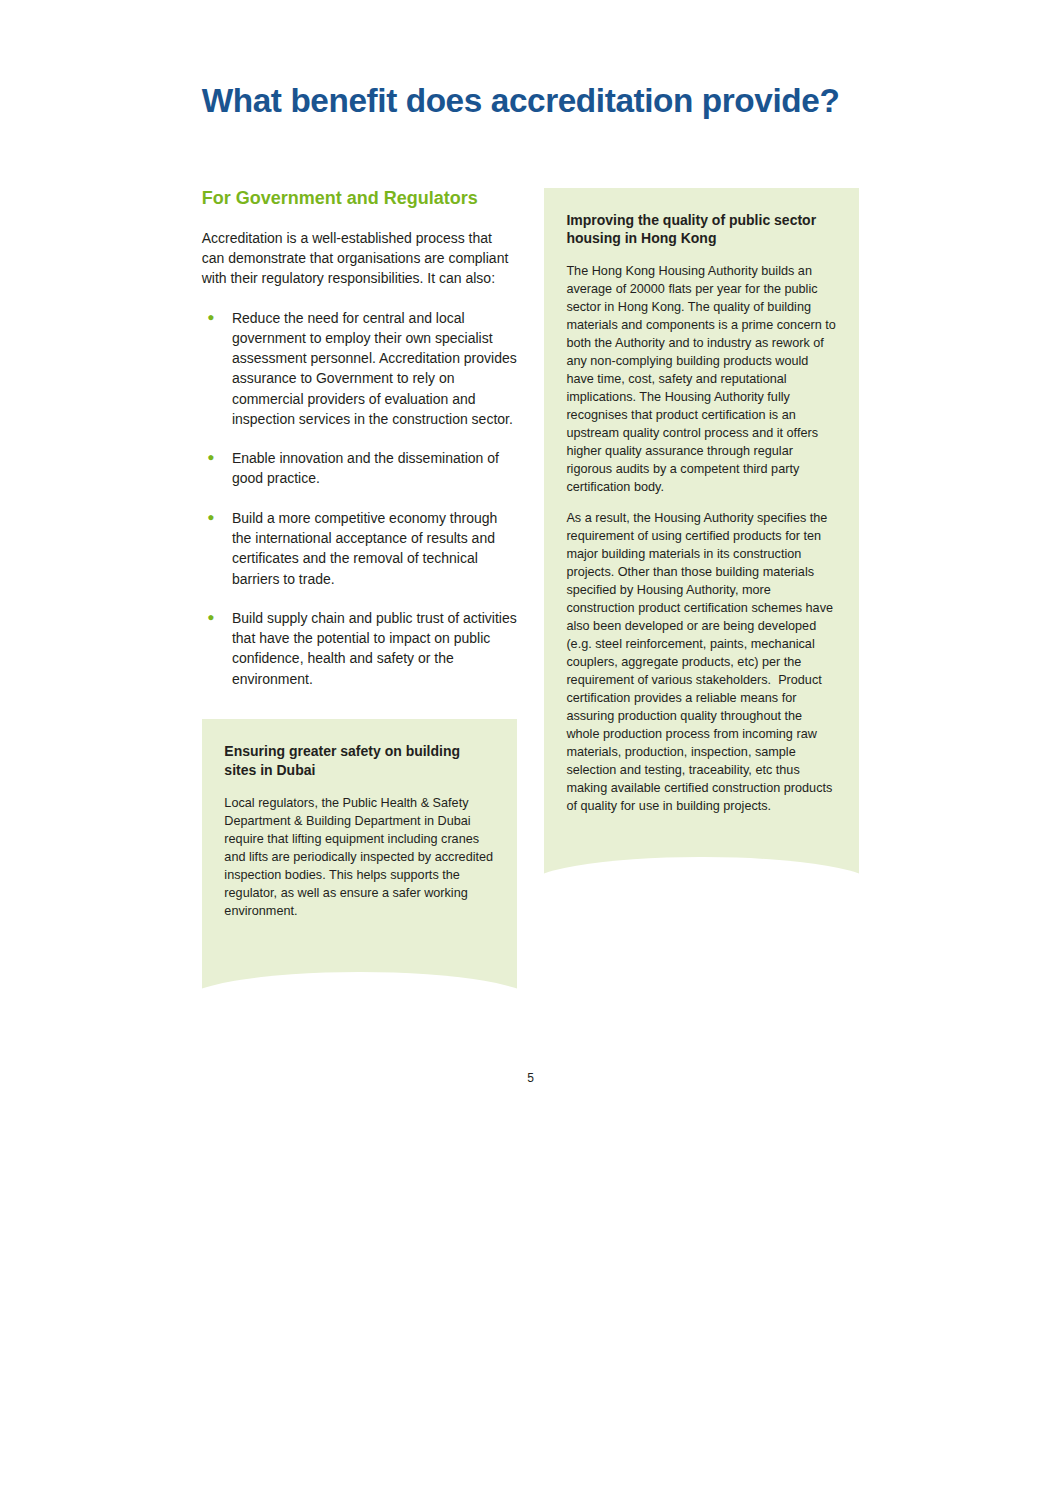What benefit does accreditation provide?
For Government and Regulators
Accreditation is a well-established process that can demonstrate that organisations are compliant with their regulatory responsibilities. It can also:
Reduce the need for central and local government to employ their own specialist assessment personnel. Accreditation provides assurance to Government to rely on commercial providers of evaluation and inspection services in the construction sector.
Enable innovation and the dissemination of good practice.
Build a more competitive economy through the international acceptance of results and certificates and the removal of technical barriers to trade.
Build supply chain and public trust of activities that have the potential to impact on public confidence, health and safety or the environment.
Ensuring greater safety on building sites in Dubai
Local regulators, the Public Health & Safety Department & Building Department in Dubai require that lifting equipment including cranes and lifts are periodically inspected by accredited inspection bodies. This helps supports the regulator, as well as ensure a safer working environment.
Improving the quality of public sector housing in Hong Kong
The Hong Kong Housing Authority builds an average of 20000 flats per year for the public sector in Hong Kong. The quality of building materials and components is a prime concern to both the Authority and to industry as rework of any non-complying building products would have time, cost, safety and reputational implications. The Housing Authority fully recognises that product certification is an upstream quality control process and it offers higher quality assurance through regular rigorous audits by a competent third party certification body.
As a result, the Housing Authority specifies the requirement of using certified products for ten major building materials in its construction projects. Other than those building materials specified by Housing Authority, more construction product certification schemes have also been developed or are being developed (e.g. steel reinforcement, paints, mechanical couplers, aggregate products, etc) per the requirement of various stakeholders. Product certification provides a reliable means for assuring production quality throughout the whole production process from incoming raw materials, production, inspection, sample selection and testing, traceability, etc thus making available certified construction products of quality for use in building projects.
5